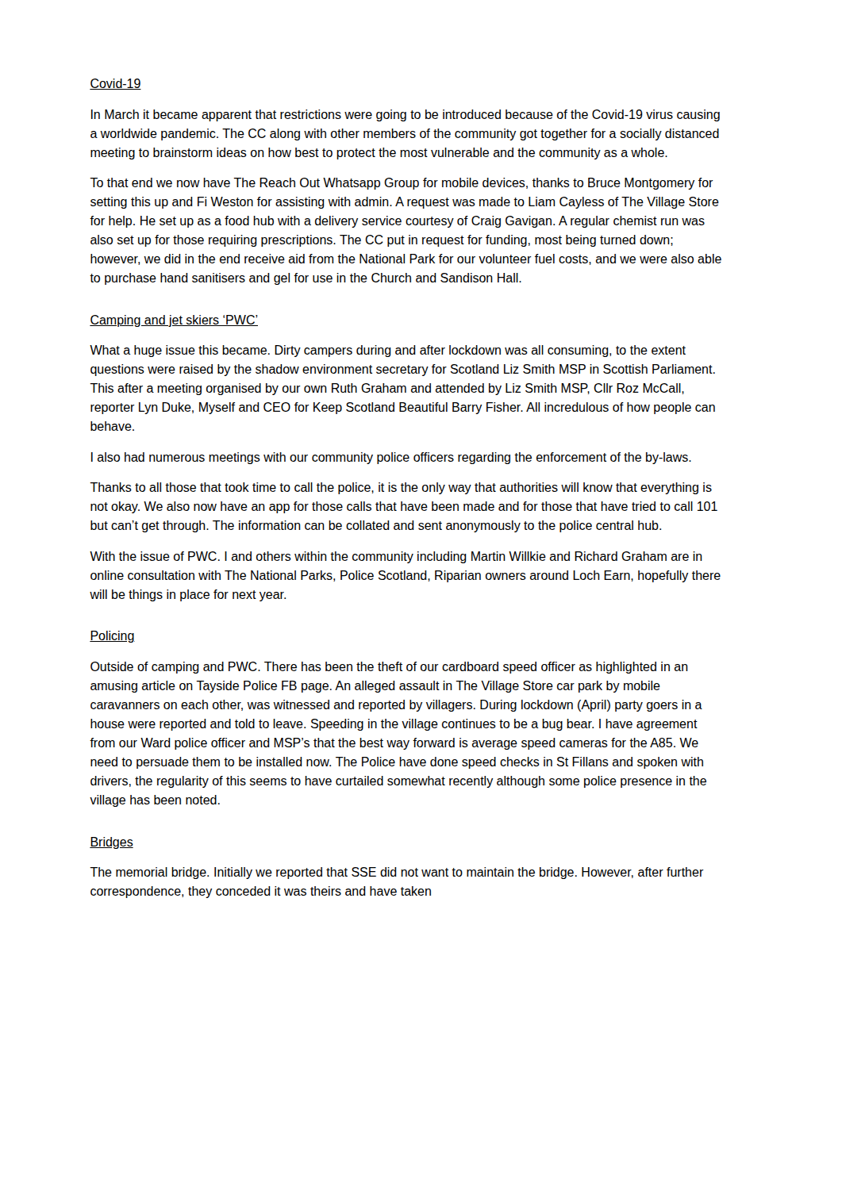Covid-19
In March it became apparent that restrictions were going to be introduced because of the Covid-19 virus causing a worldwide pandemic. The CC along with other members of the community got together for a socially distanced meeting to brainstorm ideas on how best to protect the most vulnerable and the community as a whole.
To that end we now have The Reach Out Whatsapp Group for mobile devices, thanks to Bruce Montgomery for setting this up and Fi Weston for assisting with admin. A request was made to Liam Cayless of The Village Store for help. He set up as a food hub with a delivery service courtesy of Craig Gavigan. A regular chemist run was also set up for those requiring prescriptions. The CC put in request for funding, most being turned down; however, we did in the end receive aid from the National Park for our volunteer fuel costs, and we were also able to purchase hand sanitisers and gel for use in the Church and Sandison Hall.
Camping and jet skiers ‘PWC’
What a huge issue this became. Dirty campers during and after lockdown was all consuming, to the extent questions were raised by the shadow environment secretary for Scotland Liz Smith MSP in Scottish Parliament. This after a meeting organised by our own Ruth Graham and attended by Liz Smith MSP, Cllr Roz McCall, reporter Lyn Duke, Myself and CEO for Keep Scotland Beautiful Barry Fisher. All incredulous of how people can behave.
I also had numerous meetings with our community police officers regarding the enforcement of the by-laws.
Thanks to all those that took time to call the police, it is the only way that authorities will know that everything is not okay. We also now have an app for those calls that have been made and for those that have tried to call 101 but can’t get through. The information can be collated and sent anonymously to the police central hub.
With the issue of PWC. I and others within the community including Martin Willkie and Richard Graham are in online consultation with The National Parks, Police Scotland, Riparian owners around Loch Earn, hopefully there will be things in place for next year.
Policing
Outside of camping and PWC. There has been the theft of our cardboard speed officer as highlighted in an amusing article on Tayside Police FB page. An alleged assault in The Village Store car park by mobile caravanners on each other, was witnessed and reported by villagers. During lockdown (April) party goers in a house were reported and told to leave. Speeding in the village continues to be a bug bear. I have agreement from our Ward police officer and MSP’s that the best way forward is average speed cameras for the A85. We need to persuade them to be installed now. The Police have done speed checks in St Fillans and spoken with drivers, the regularity of this seems to have curtailed somewhat recently although some police presence in the village has been noted.
Bridges
The memorial bridge. Initially we reported that SSE did not want to maintain the bridge. However, after further correspondence, they conceded it was theirs and have taken